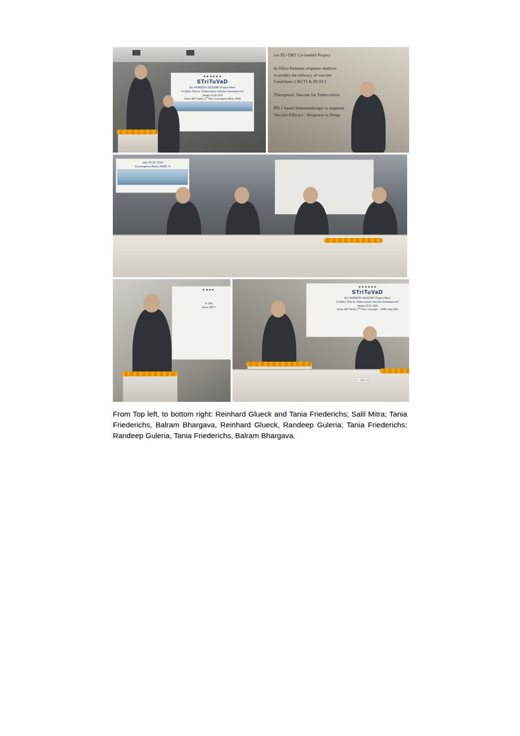◆ ◆ ◆ ◆ ◆ ◆
STriTuVaD
EU HORIZON-2020/DBT Project Meet
“In Silico Trial for Tuberculosis Vaccine Development”
January 23-24, 2019
Venue: SET Facility, 2nd Floor, Convergence Block, AIIMS
irst EU-DBT Co-funded Project
In Silico Immune response analysis
to predict the efficacy of vaccine
Candidates ( RUTI & ID-93 )
Therapeutic Vaccine for Tuberculosis
PD-1 based Immunotherapy to augment
Vaccine Efficacy / Response to Drugs
uary 23-24, 2019
Convergence Block, AIIMS, N
◆ ◆ ◆ ◆
“In Silic
Venue: SET F
◆ ◆ ◆ ◆ ◆ ◆
STriTuVaD
EU HORIZON-2020/DBT Project Meet
“In Silico Trial for Tuberculosis Vaccine Development”
January 23-24, 2019
Venue: SET Facility, 2nd Floor, Convergen… AIIMS, New Delhi
Dr. SHAILJA
Ms. TANIA FRIEDERICHS
From Top left, to bottom right: Reinhard Glueck and Tania Friederichs; Salil Mitra; Tania Friederichs, Balram Bhargava, Reinhard Glueck, Randeep Guleria; Tania Friederichs; Randeep Guleria, Tania Friederichs, Balram Bhargava.